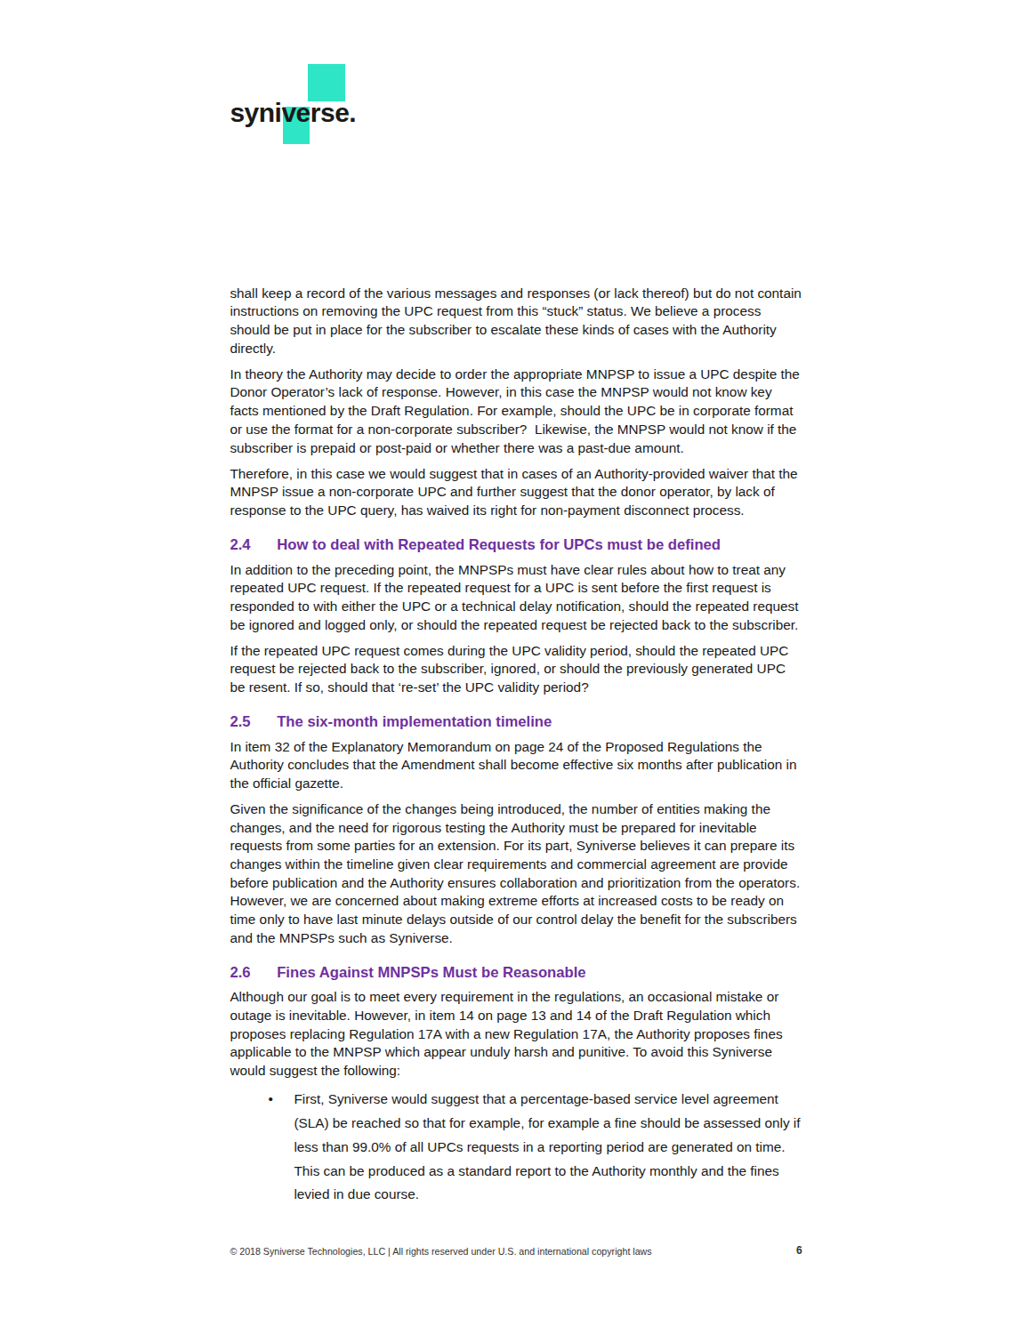syniverse.
shall keep a record of the various messages and responses (or lack thereof) but do not contain instructions on removing the UPC request from this “stuck” status. We believe a process should be put in place for the subscriber to escalate these kinds of cases with the Authority directly.
In theory the Authority may decide to order the appropriate MNPSP to issue a UPC despite the Donor Operator’s lack of response. However, in this case the MNPSP would not know key facts mentioned by the Draft Regulation. For example, should the UPC be in corporate format or use the format for a non-corporate subscriber? Likewise, the MNPSP would not know if the subscriber is prepaid or post-paid or whether there was a past-due amount.
Therefore, in this case we would suggest that in cases of an Authority-provided waiver that the MNPSP issue a non-corporate UPC and further suggest that the donor operator, by lack of response to the UPC query, has waived its right for non-payment disconnect process.
2.4 How to deal with Repeated Requests for UPCs must be defined
In addition to the preceding point, the MNPSPs must have clear rules about how to treat any repeated UPC request. If the repeated request for a UPC is sent before the first request is responded to with either the UPC or a technical delay notification, should the repeated request be ignored and logged only, or should the repeated request be rejected back to the subscriber.
If the repeated UPC request comes during the UPC validity period, should the repeated UPC request be rejected back to the subscriber, ignored, or should the previously generated UPC be resent. If so, should that ‘re-set’ the UPC validity period?
2.5 The six-month implementation timeline
In item 32 of the Explanatory Memorandum on page 24 of the Proposed Regulations the Authority concludes that the Amendment shall become effective six months after publication in the official gazette.
Given the significance of the changes being introduced, the number of entities making the changes, and the need for rigorous testing the Authority must be prepared for inevitable requests from some parties for an extension. For its part, Syniverse believes it can prepare its changes within the timeline given clear requirements and commercial agreement are provide before publication and the Authority ensures collaboration and prioritization from the operators. However, we are concerned about making extreme efforts at increased costs to be ready on time only to have last minute delays outside of our control delay the benefit for the subscribers and the MNPSPs such as Syniverse.
2.6 Fines Against MNPSPs Must be Reasonable
Although our goal is to meet every requirement in the regulations, an occasional mistake or outage is inevitable. However, in item 14 on page 13 and 14 of the Draft Regulation which proposes replacing Regulation 17A with a new Regulation 17A, the Authority proposes fines applicable to the MNPSP which appear unduly harsh and punitive. To avoid this Syniverse would suggest the following:
First, Syniverse would suggest that a percentage-based service level agreement (SLA) be reached so that for example, for example a fine should be assessed only if less than 99.0% of all UPCs requests in a reporting period are generated on time. This can be produced as a standard report to the Authority monthly and the fines levied in due course.
© 2018 Syniverse Technologies, LLC | All rights reserved under U.S. and international copyright laws
6